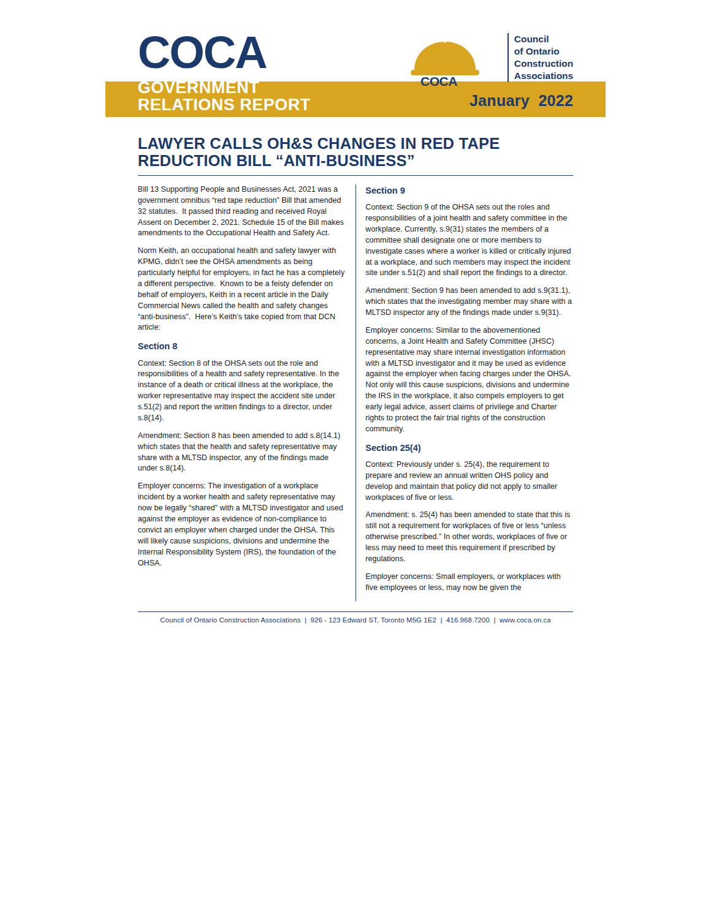COCA
Government
Relations Report
COCA
Council
of Ontario
Construction
Associations
January 2022
Lawyer calls OH&S changes in red tape reduction bill “anti-business”
Bill 13 Supporting People and Businesses Act, 2021 was a government omnibus “red tape reduction” Bill that amended 32 statutes. It passed third reading and received Royal Assent on December 2, 2021. Schedule 15 of the Bill makes amendments to the Occupational Health and Safety Act.
Norm Keith, an occupational health and safety lawyer with KPMG, didn’t see the OHSA amendments as being particularly helpful for employers, in fact he has a completely a different perspective. Known to be a feisty defender on behalf of employers, Keith in a recent article in the Daily Commercial News called the health and safety changes “anti-business”. Here’s Keith’s take copied from that DCN article:
Section 8
Context: Section 8 of the OHSA sets out the role and responsibilities of a health and safety representative. In the instance of a death or critical illness at the workplace, the worker representative may inspect the accident site under s.51(2) and report the written findings to a director, under s.8(14).
Amendment: Section 8 has been amended to add s.8(14.1) which states that the health and safety representative may share with a MLTSD inspector, any of the findings made under s.8(14).
Employer concerns: The investigation of a workplace incident by a worker health and safety representative may now be legally “shared” with a MLTSD investigator and used against the employer as evidence of non-compliance to convict an employer when charged under the OHSA. This will likely cause suspicions, divisions and undermine the Internal Responsibility System (IRS), the foundation of the OHSA.
Section 9
Context: Section 9 of the OHSA sets out the roles and responsibilities of a joint health and safety committee in the workplace. Currently, s.9(31) states the members of a committee shall designate one or more members to investigate cases where a worker is killed or critically injured at a workplace, and such members may inspect the incident site under s.51(2) and shall report the findings to a director.
Amendment: Section 9 has been amended to add s.9(31.1), which states that the investigating member may share with a MLTSD inspector any of the findings made under s.9(31).
Employer concerns: Similar to the abovementioned concerns, a Joint Health and Safety Committee (JHSC) representative may share internal investigation information with a MLTSD investigator and it may be used as evidence against the employer when facing charges under the OHSA. Not only will this cause suspicions, divisions and undermine the IRS in the workplace, it also compels employers to get early legal advice, assert claims of privilege and Charter rights to protect the fair trial rights of the construction community.
Section 25(4)
Context: Previously under s. 25(4), the requirement to prepare and review an annual written OHS policy and develop and maintain that policy did not apply to smaller workplaces of five or less.
Amendment: s. 25(4) has been amended to state that this is still not a requirement for workplaces of five or less “unless otherwise prescribed.” In other words, workplaces of five or less may need to meet this requirement if prescribed by regulations.
Employer concerns: Small employers, or workplaces with five employees or less, may now be given the
Council of Ontario Construction Associations | 926 - 123 Edward ST, Toronto M5G 1E2 | 416.968.7200 | www.coca.on.ca